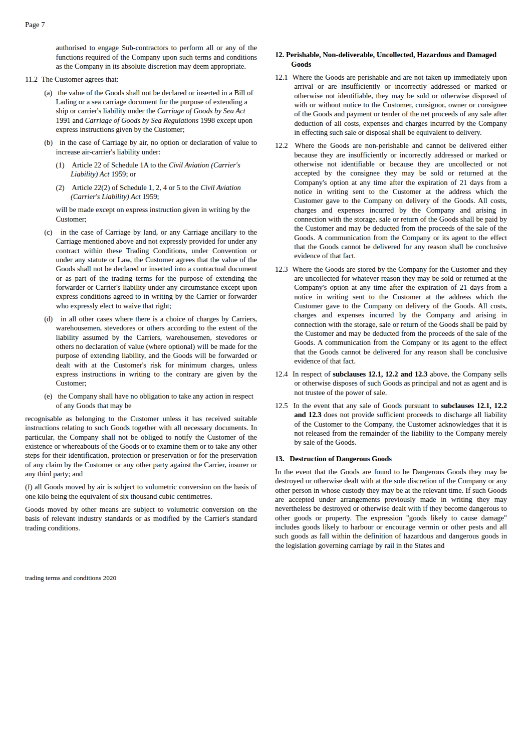Page 7
authorised to engage Sub-contractors to perform all or any of the functions required of the Company upon such terms and conditions as the Company in its absolute discretion may deem appropriate.
11.2 The Customer agrees that:
(a) the value of the Goods shall not be declared or inserted in a Bill of Lading or a sea carriage document for the purpose of extending a ship or carrier's liability under the Carriage of Goods by Sea Act 1991 and Carriage of Goods by Sea Regulations 1998 except upon express instructions given by the Customer;
(b) in the case of Carriage by air, no option or declaration of value to increase air-carrier's liability under:
(1) Article 22 of Schedule 1A to the Civil Aviation (Carrier's Liability) Act 1959; or
(2) Article 22(2) of Schedule 1, 2, 4 or 5 to the Civil Aviation (Carrier's Liability) Act 1959;
will be made except on express instruction given in writing by the Customer;
(c) in the case of Carriage by land, or any Carriage ancillary to the Carriage mentioned above and not expressly provided for under any contract within these Trading Conditions, under Convention or under any statute or Law, the Customer agrees that the value of the Goods shall not be declared or inserted into a contractual document or as part of the trading terms for the purpose of extending the forwarder or Carrier's liability under any circumstance except upon express conditions agreed to in writing by the Carrier or forwarder who expressly elect to waive that right;
(d) in all other cases where there is a choice of charges by Carriers, warehousemen, stevedores or others according to the extent of the liability assumed by the Carriers, warehousemen, stevedores or others no declaration of value (where optional) will be made for the purpose of extending liability, and the Goods will be forwarded or dealt with at the Customer's risk for minimum charges, unless express instructions in writing to the contrary are given by the Customer;
(e) the Company shall have no obligation to take any action in respect of any Goods that may be
recognisable as belonging to the Customer unless it has received suitable instructions relating to such Goods together with all necessary documents. In particular, the Company shall not be obliged to notify the Customer of the existence or whereabouts of the Goods or to examine them or to take any other steps for their identification, protection or preservation or for the preservation of any claim by the Customer or any other party against the Carrier, insurer or any third party; and
(f) all Goods moved by air is subject to volumetric conversion on the basis of one kilo being the equivalent of six thousand cubic centimetres.
Goods moved by other means are subject to volumetric conversion on the basis of relevant industry standards or as modified by the Carrier's standard trading conditions.
12. Perishable, Non-deliverable, Uncollected, Hazardous and Damaged Goods
12.1 Where the Goods are perishable and are not taken up immediately upon arrival or are insufficiently or incorrectly addressed or marked or otherwise not identifiable, they may be sold or otherwise disposed of with or without notice to the Customer, consignor, owner or consignee of the Goods and payment or tender of the net proceeds of any sale after deduction of all costs, expenses and charges incurred by the Company in effecting such sale or disposal shall be equivalent to delivery.
12.2 Where the Goods are non-perishable and cannot be delivered either because they are insufficiently or incorrectly addressed or marked or otherwise not identifiable or because they are uncollected or not accepted by the consignee they may be sold or returned at the Company's option at any time after the expiration of 21 days from a notice in writing sent to the Customer at the address which the Customer gave to the Company on delivery of the Goods. All costs, charges and expenses incurred by the Company and arising in connection with the storage, sale or return of the Goods shall be paid by the Customer and may be deducted from the proceeds of the sale of the Goods. A communication from the Company or its agent to the effect that the Goods cannot be delivered for any reason shall be conclusive evidence of that fact.
12.3 Where the Goods are stored by the Company for the Customer and they are uncollected for whatever reason they may be sold or returned at the Company's option at any time after the expiration of 21 days from a notice in writing sent to the Customer at the address which the Customer gave to the Company on delivery of the Goods. All costs, charges and expenses incurred by the Company and arising in connection with the storage, sale or return of the Goods shall be paid by the Customer and may be deducted from the proceeds of the sale of the Goods. A communication from the Company or its agent to the effect that the Goods cannot be delivered for any reason shall be conclusive evidence of that fact.
12.4 In respect of subclauses 12.1, 12.2 and 12.3 above, the Company sells or otherwise disposes of such Goods as principal and not as agent and is not trustee of the power of sale.
12.5 In the event that any sale of Goods pursuant to subclauses 12.1, 12.2 and 12.3 does not provide sufficient proceeds to discharge all liability of the Customer to the Company, the Customer acknowledges that it is not released from the remainder of the liability to the Company merely by sale of the Goods.
13. Destruction of Dangerous Goods
In the event that the Goods are found to be Dangerous Goods they may be destroyed or otherwise dealt with at the sole discretion of the Company or any other person in whose custody they may be at the relevant time. If such Goods are accepted under arrangements previously made in writing they may nevertheless be destroyed or otherwise dealt with if they become dangerous to other goods or property. The expression "goods likely to cause damage" includes goods likely to harbour or encourage vermin or other pests and all such goods as fall within the definition of hazardous and dangerous goods in the legislation governing carriage by rail in the States and
trading terms and conditions 2020